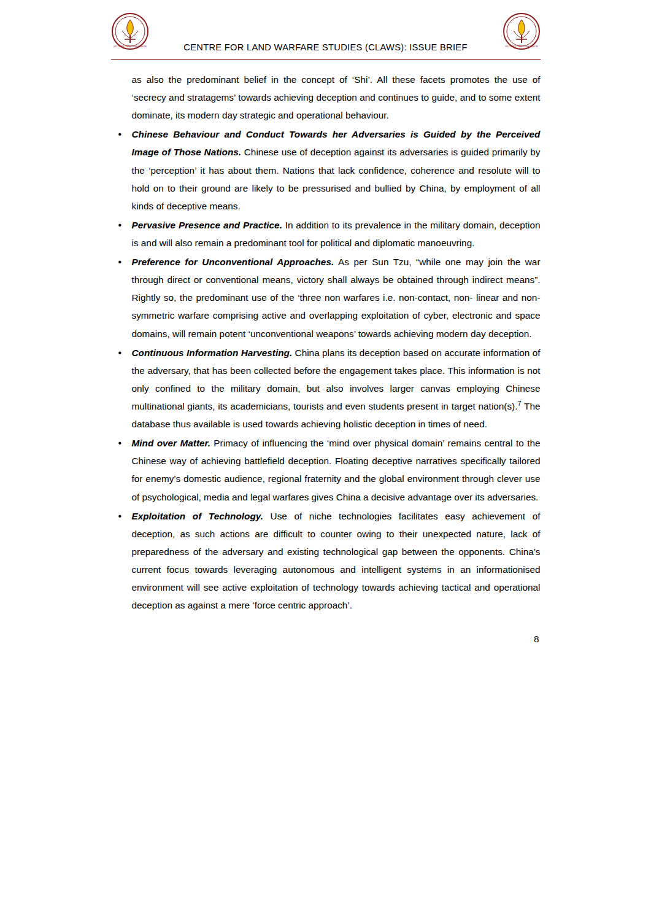VICTORY THROUGH VISION
VICTORY THROUGH VISION
CENTRE FOR LAND WARFARE STUDIES (CLAWS): ISSUE BRIEF
as also the predominant belief in the concept of ‘Shi’. All these facets promotes the use of ‘secrecy and stratagems’ towards achieving deception and continues to guide, and to some extent dominate, its modern day strategic and operational behaviour.
Chinese Behaviour and Conduct Towards her Adversaries is Guided by the Perceived Image of Those Nations. Chinese use of deception against its adversaries is guided primarily by the ‘perception’ it has about them. Nations that lack confidence, coherence and resolute will to hold on to their ground are likely to be pressurised and bullied by China, by employment of all kinds of deceptive means.
Pervasive Presence and Practice. In addition to its prevalence in the military domain, deception is and will also remain a predominant tool for political and diplomatic manoeuvring.
Preference for Unconventional Approaches. As per Sun Tzu, “while one may join the war through direct or conventional means, victory shall always be obtained through indirect means”. Rightly so, the predominant use of the ‘three non warfares i.e. non-contact, non- linear and non- symmetric warfare comprising active and overlapping exploitation of cyber, electronic and space domains, will remain potent ‘unconventional weapons’ towards achieving modern day deception.
Continuous Information Harvesting. China plans its deception based on accurate information of the adversary, that has been collected before the engagement takes place. This information is not only confined to the military domain, but also involves larger canvas employing Chinese multinational giants, its academicians, tourists and even students present in target nation(s).7 The database thus available is used towards achieving holistic deception in times of need.
Mind over Matter. Primacy of influencing the ‘mind over physical domain’ remains central to the Chinese way of achieving battlefield deception. Floating deceptive narratives specifically tailored for enemy’s domestic audience, regional fraternity and the global environment through clever use of psychological, media and legal warfares gives China a decisive advantage over its adversaries.
Exploitation of Technology. Use of niche technologies facilitates easy achievement of deception, as such actions are difficult to counter owing to their unexpected nature, lack of preparedness of the adversary and existing technological gap between the opponents. China’s current focus towards leveraging autonomous and intelligent systems in an informationised environment will see active exploitation of technology towards achieving tactical and operational deception as against a mere ‘force centric approach’.
8